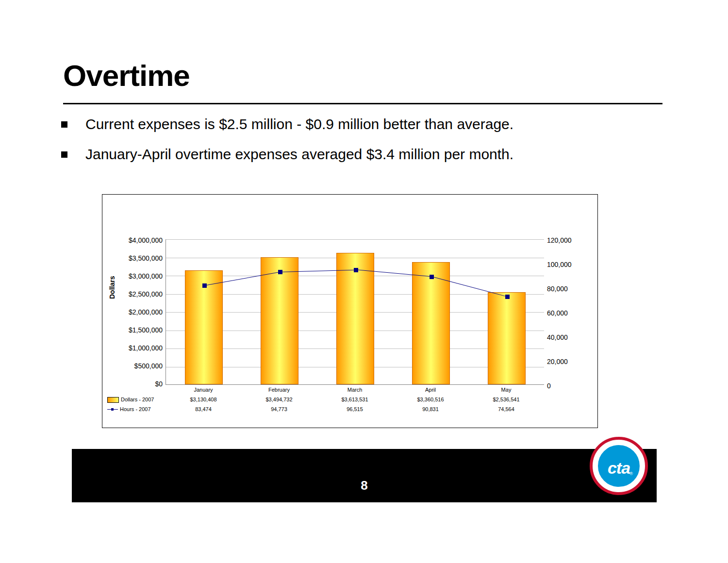Overtime
Current expenses is $2.5 million - $0.9 million better than average.
January-April overtime expenses averaged $3.4 million per month.
Dollars
$4,000,000 $3,500,000 $3,000,000 $2,500,000 $2,000,000 $1,500,000 $1,000,000 $500,000 $0
120,000 100,000 80,000 60,000 40,000 20,000 0
January February March April May
Dollars - 2007
$3,130,408
$3,494,732
$3,613,531
$3,360,516
$2,536,541
Hours - 2007
83,474
94,773
96,515
90,831
74,564
8
cta
®